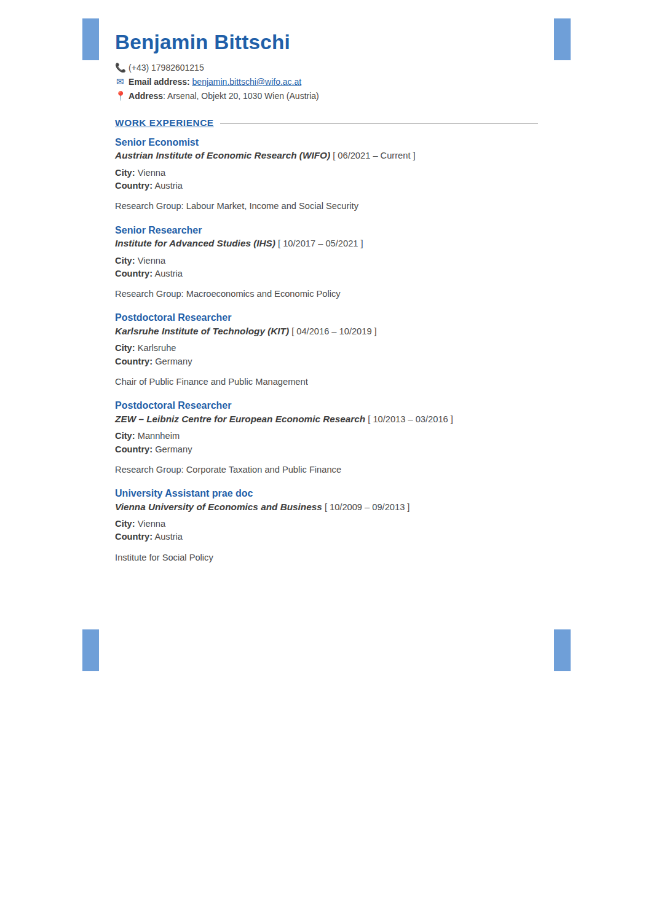Benjamin Bittschi
📞 (+43) 17982601215
✉ Email address: benjamin.bittschi@wifo.ac.at
📍 Address: Arsenal, Objekt 20, 1030 Wien (Austria)
Work Experience
Senior Economist
Austrian Institute of Economic Research (WIFO) [ 06/2021 – Current ]
City: Vienna
Country: Austria
Research Group: Labour Market, Income and Social Security
Senior Researcher
Institute for Advanced Studies (IHS) [ 10/2017 – 05/2021 ]
City: Vienna
Country: Austria
Research Group: Macroeconomics and Economic Policy
Postdoctoral Researcher
Karlsruhe Institute of Technology (KIT) [ 04/2016 – 10/2019 ]
City: Karlsruhe
Country: Germany
Chair of Public Finance and Public Management
Postdoctoral Researcher
ZEW – Leibniz Centre for European Economic Research [ 10/2013 – 03/2016 ]
City: Mannheim
Country: Germany
Research Group: Corporate Taxation and Public Finance
University Assistant prae doc
Vienna University of Economics and Business [ 10/2009 – 09/2013 ]
City: Vienna
Country: Austria
Institute for Social Policy